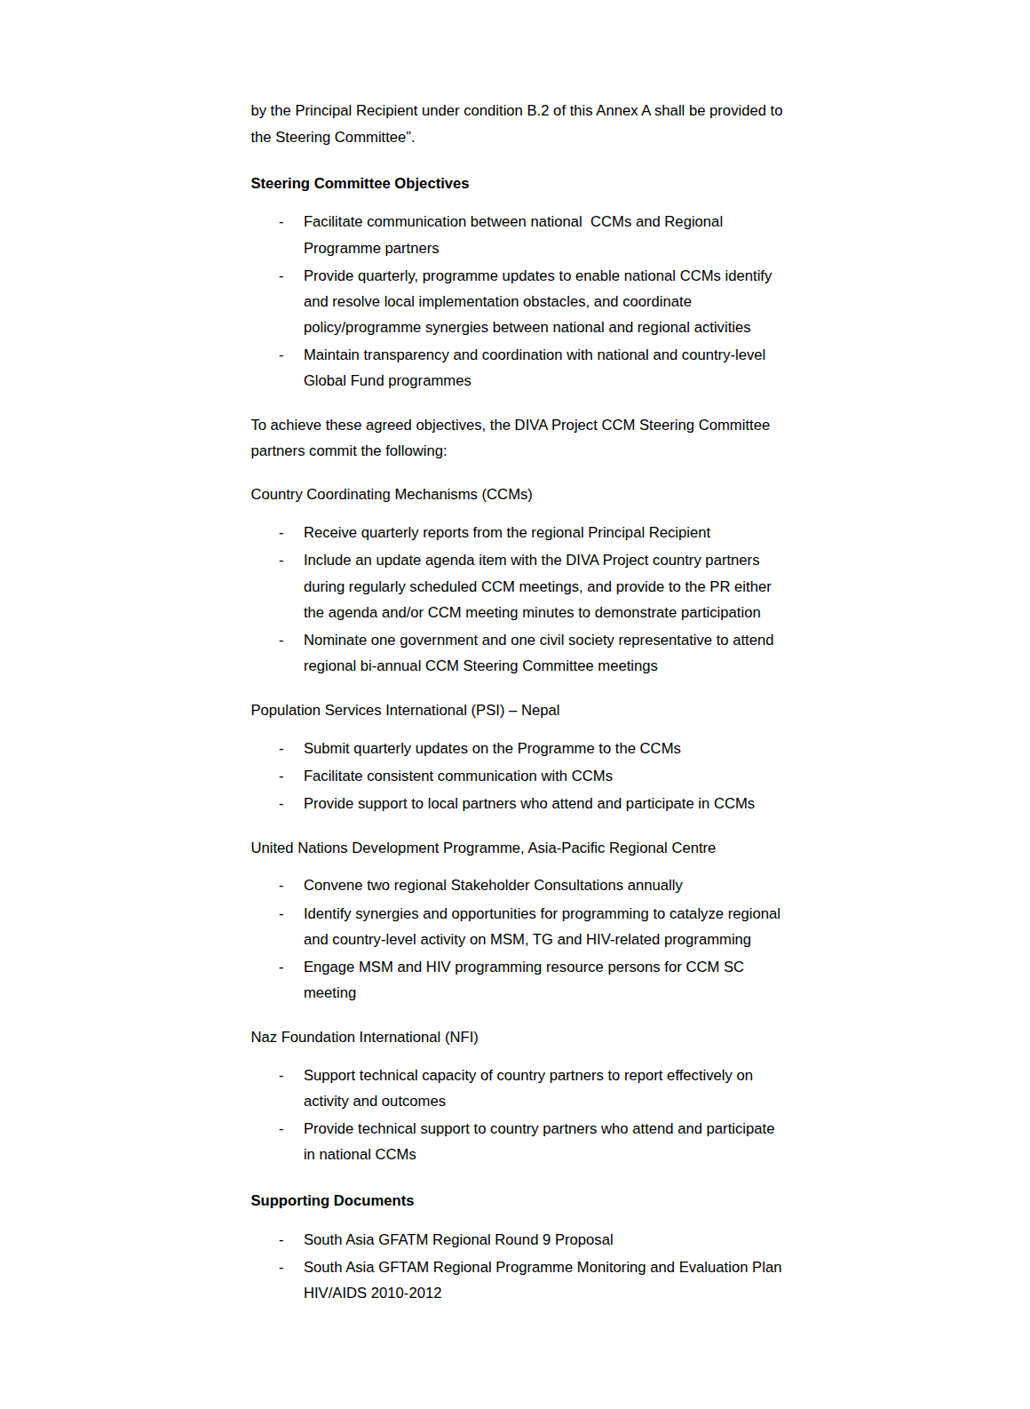by the Principal Recipient under condition B.2 of this Annex A shall be provided to the Steering Committee”.
Steering Committee Objectives
Facilitate communication between national CCMs and Regional Programme partners
Provide quarterly, programme updates to enable national CCMs identify and resolve local implementation obstacles, and coordinate policy/programme synergies between national and regional activities
Maintain transparency and coordination with national and country-level Global Fund programmes
To achieve these agreed objectives, the DIVA Project CCM Steering Committee partners commit the following:
Country Coordinating Mechanisms (CCMs)
Receive quarterly reports from the regional Principal Recipient
Include an update agenda item with the DIVA Project country partners during regularly scheduled CCM meetings, and provide to the PR either the agenda and/or CCM meeting minutes to demonstrate participation
Nominate one government and one civil society representative to attend regional bi-annual CCM Steering Committee meetings
Population Services International (PSI) – Nepal
Submit quarterly updates on the Programme to the CCMs
Facilitate consistent communication with CCMs
Provide support to local partners who attend and participate in CCMs
United Nations Development Programme, Asia-Pacific Regional Centre
Convene two regional Stakeholder Consultations annually
Identify synergies and opportunities for programming to catalyze regional and country-level activity on MSM, TG and HIV-related programming
Engage MSM and HIV programming resource persons for CCM SC meeting
Naz Foundation International (NFI)
Support technical capacity of country partners to report effectively on activity and outcomes
Provide technical support to country partners who attend and participate in national CCMs
Supporting Documents
South Asia GFATM Regional Round 9 Proposal
South Asia GFTAM Regional Programme Monitoring and Evaluation Plan HIV/AIDS 2010-2012